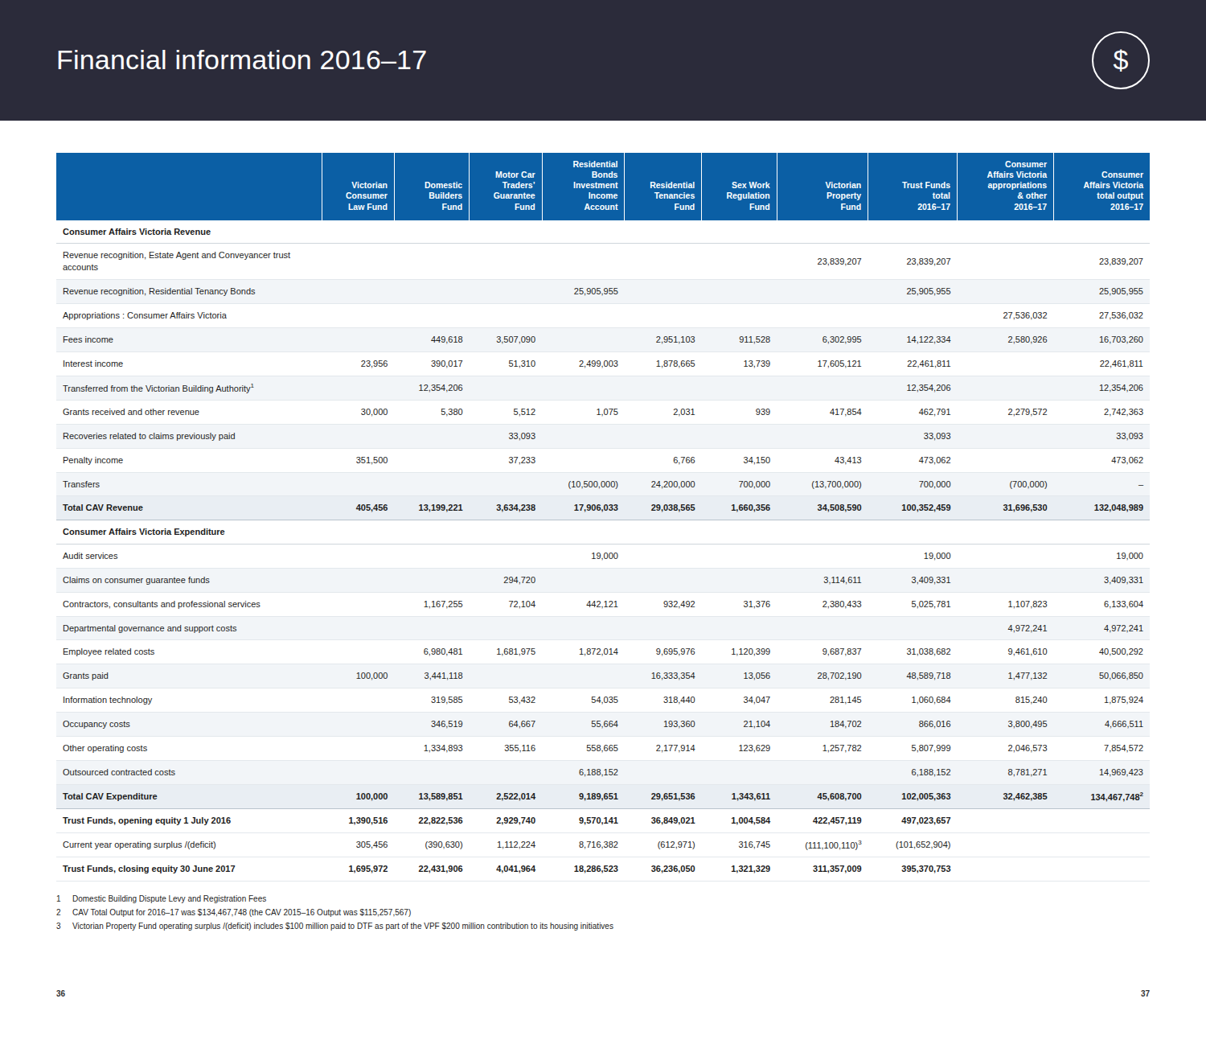Financial information 2016–17
$
| | Victorian Consumer Law Fund | Domestic Builders Fund | Motor Car Traders’ Guarantee Fund | Residential Bonds Investment Income Account | Residential Tenancies Fund | Sex Work Regulation Fund | Victorian Property Fund | Trust Funds total 2016–17 | Consumer Affairs Victoria appropriations & other 2016–17 | Consumer Affairs Victoria total output 2016–17 |
| --- | --- | --- | --- | --- | --- | --- | --- | --- | --- | --- |
| Consumer Affairs Victoria Revenue | | | | | | | | | | |
| Revenue recognition, Estate Agent and Conveyancer trust accounts | | | | | | | 23,839,207 | 23,839,207 | | 23,839,207 |
| Revenue recognition, Residential Tenancy Bonds | | | | 25,905,955 | | | | 25,905,955 | | 25,905,955 |
| Appropriations : Consumer Affairs Victoria | | | | | | | | | 27,536,032 | 27,536,032 |
| Fees income | | 449,618 | 3,507,090 | | 2,951,103 | 911,528 | 6,302,995 | 14,122,334 | 2,580,926 | 16,703,260 |
| Interest income | 23,956 | 390,017 | 51,310 | 2,499,003 | 1,878,665 | 13,739 | 17,605,121 | 22,461,811 | | 22,461,811 |
| Transferred from the Victorian Building Authority 1 | | 12,354,206 | | | | | | 12,354,206 | | 12,354,206 |
| Grants received and other revenue | 30,000 | 5,380 | 5,512 | 1,075 | 2,031 | 939 | 417,854 | 462,791 | 2,279,572 | 2,742,363 |
| Recoveries related to claims previously paid | | | 33,093 | | | | | 33,093 | | 33,093 |
| Penalty income | 351,500 | | 37,233 | | 6,766 | 34,150 | 43,413 | 473,062 | | 473,062 |
| Transfers | | | | (10,500,000) | 24,200,000 | 700,000 | (13,700,000) | 700,000 | (700,000) | – |
| Total CAV Revenue | 405,456 | 13,199,221 | 3,634,238 | 17,906,033 | 29,038,565 | 1,660,356 | 34,508,590 | 100,352,459 | 31,696,530 | 132,048,989 |
| Consumer Affairs Victoria Expenditure | | | | | | | | | | |
| Audit services | | | | 19,000 | | | | 19,000 | | 19,000 |
| Claims on consumer guarantee funds | | | 294,720 | | | | 3,114,611 | 3,409,331 | | 3,409,331 |
| Contractors, consultants and professional services | | 1,167,255 | 72,104 | 442,121 | 932,492 | 31,376 | 2,380,433 | 5,025,781 | 1,107,823 | 6,133,604 |
| Departmental governance and support costs | | | | | | | | | 4,972,241 | 4,972,241 |
| Employee related costs | | 6,980,481 | 1,681,975 | 1,872,014 | 9,695,976 | 1,120,399 | 9,687,837 | 31,038,682 | 9,461,610 | 40,500,292 |
| Grants paid | 100,000 | 3,441,118 | | | 16,333,354 | 13,056 | 28,702,190 | 48,589,718 | 1,477,132 | 50,066,850 |
| Information technology | | 319,585 | 53,432 | 54,035 | 318,440 | 34,047 | 281,145 | 1,060,684 | 815,240 | 1,875,924 |
| Occupancy costs | | 346,519 | 64,667 | 55,664 | 193,360 | 21,104 | 184,702 | 866,016 | 3,800,495 | 4,666,511 |
| Other operating costs | | 1,334,893 | 355,116 | 558,665 | 2,177,914 | 123,629 | 1,257,782 | 5,807,999 | 2,046,573 | 7,854,572 |
| Outsourced contracted costs | | | | 6,188,152 | | | | 6,188,152 | 8,781,271 | 14,969,423 |
| Total CAV Expenditure | 100,000 | 13,589,851 | 2,522,014 | 9,189,651 | 29,651,536 | 1,343,611 | 45,608,700 | 102,005,363 | 32,462,385 | 134,467,748 2 |
| Trust Funds, opening equity 1 July 2016 | 1,390,516 | 22,822,536 | 2,929,740 | 9,570,141 | 36,849,021 | 1,004,584 | 422,457,119 | 497,023,657 | | |
| Current year operating surplus /(deficit) | 305,456 | (390,630) | 1,112,224 | 8,716,382 | (612,971) | 316,745 | (111,100,110) 3 | (101,652,904) | | |
| Trust Funds, closing equity 30 June 2017 | 1,695,972 | 22,431,906 | 4,041,964 | 18,286,523 | 36,236,050 | 1,321,329 | 311,357,009 | 395,370,753 | | |
1 Domestic Building Dispute Levy and Registration Fees
2 CAV Total Output for 2016–17 was $134,467,748 (the CAV 2015–16 Output was $115,257,567)
3 Victorian Property Fund operating surplus /(deficit) includes $100 million paid to DTF as part of the VPF $200 million contribution to its housing initiatives
36
37